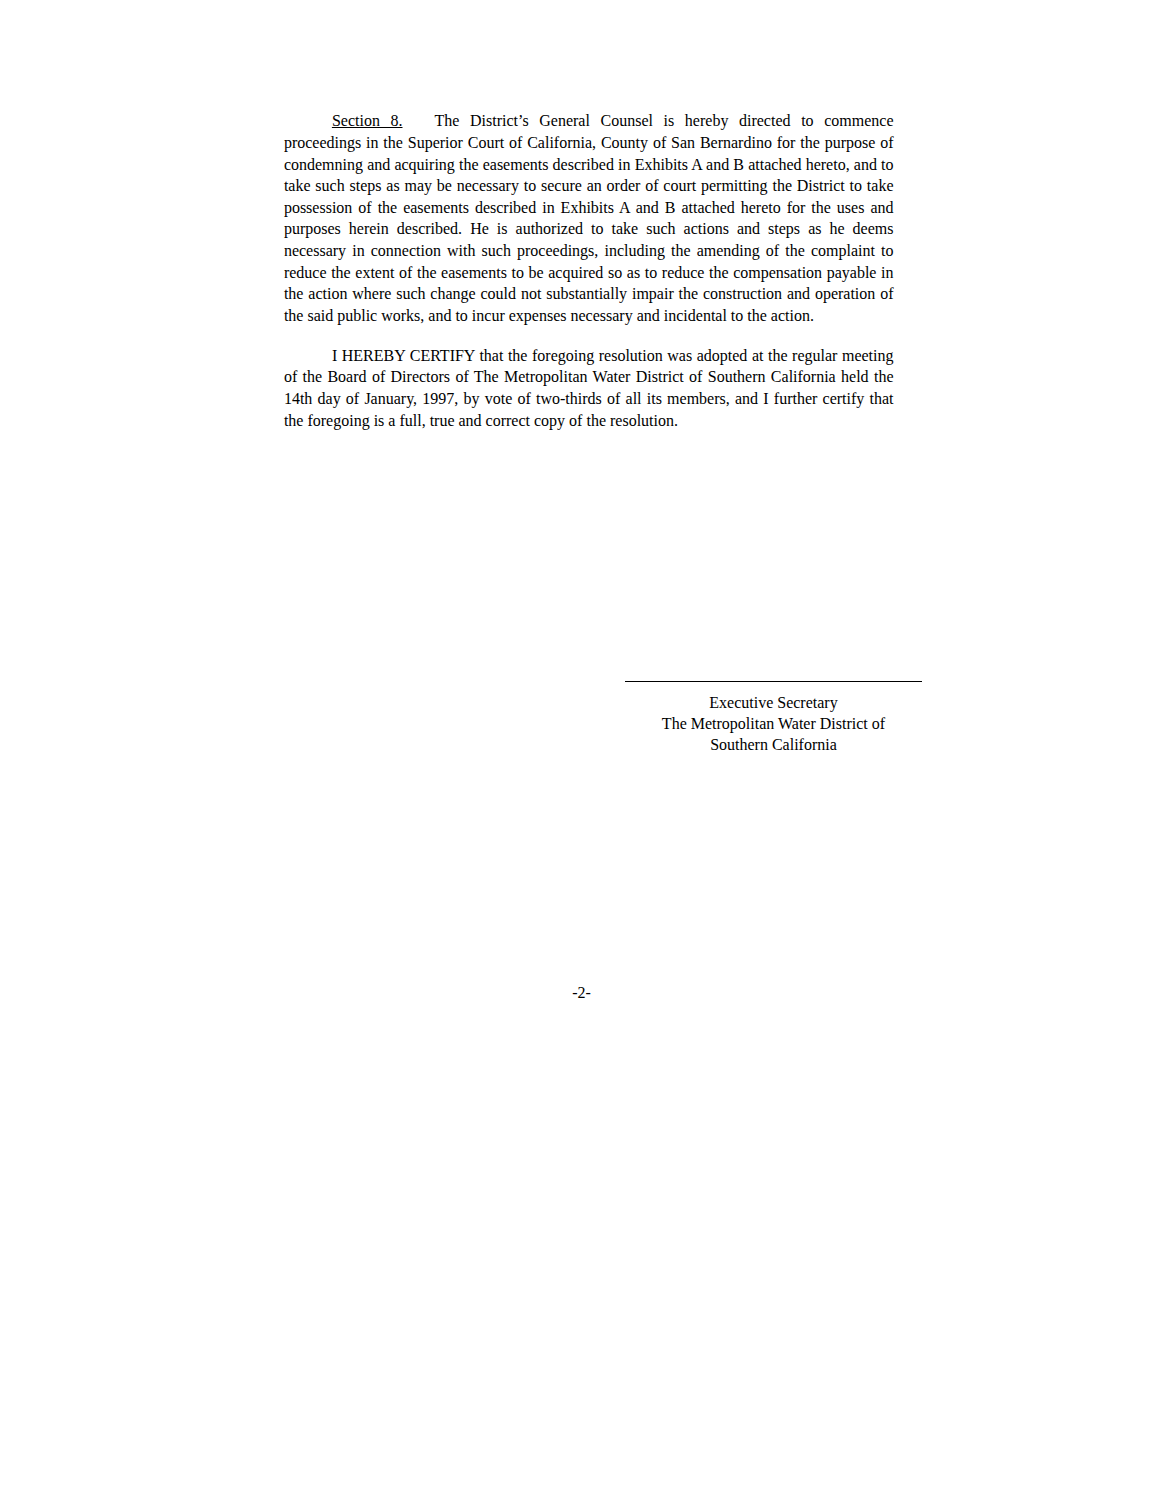Section 8.  The District’s General Counsel is hereby directed to commence proceedings in the Superior Court of California, County of San Bernardino for the purpose of condemning and acquiring the easements described in Exhibits A and B attached hereto, and to take such steps as may be necessary to secure an order of court permitting the District to take possession of the easements described in Exhibits A and B attached hereto for the uses and purposes herein described. He is authorized to take such actions and steps as he deems necessary in connection with such proceedings, including the amending of the complaint to reduce the extent of the easements to be acquired so as to reduce the compensation payable in the action where such change could not substantially impair the construction and operation of the said public works, and to incur expenses necessary and incidental to the action.
I HEREBY CERTIFY that the foregoing resolution was adopted at the regular meeting of the Board of Directors of The Metropolitan Water District of Southern California held the 14th day of January, 1997, by vote of two-thirds of all its members, and I further certify that the foregoing is a full, true and correct copy of the resolution.
Executive Secretary
The Metropolitan Water District of
Southern California
-2-